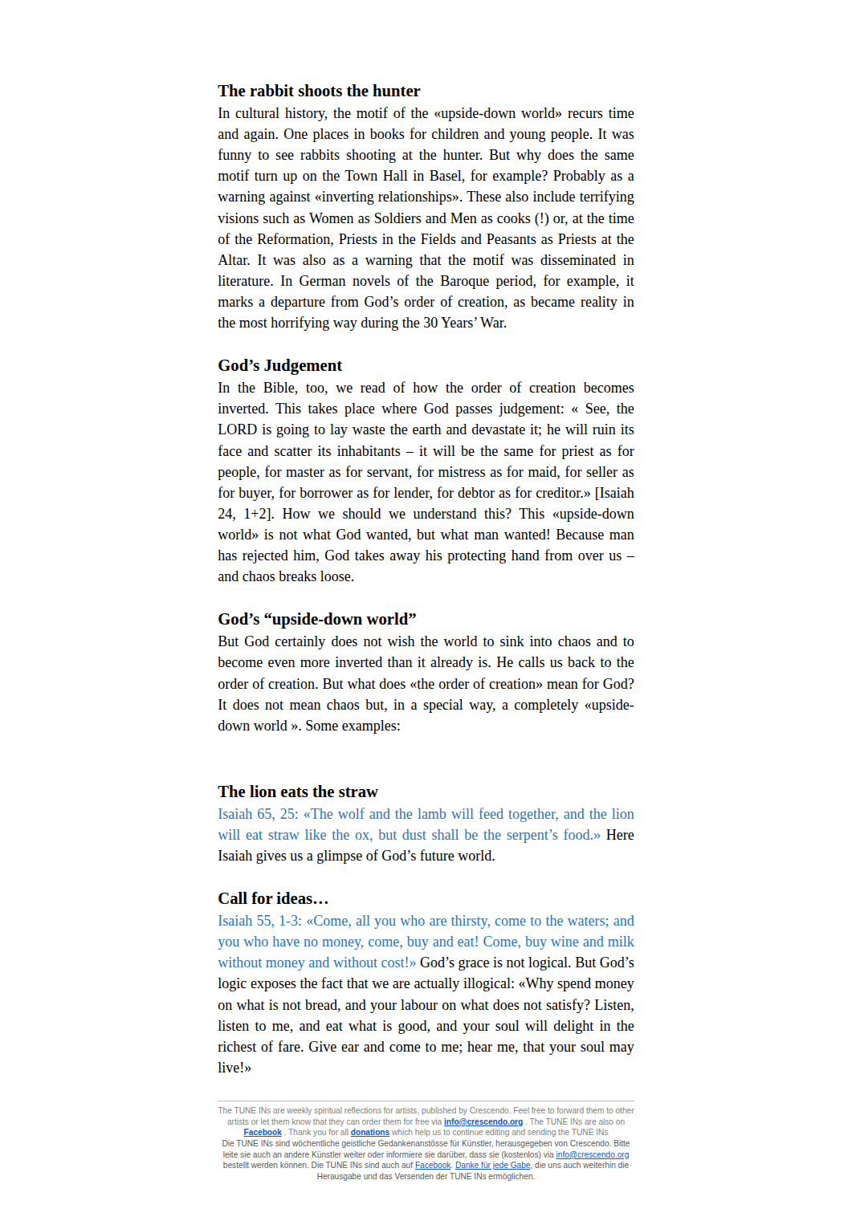The rabbit shoots the hunter
In cultural history, the motif of the «upside-down world» recurs time and again. One places in books for children and young people. It was funny to see rabbits shooting at the hunter. But why does the same motif turn up on the Town Hall in Basel, for example? Probably as a warning against «inverting relationships». These also include terrifying visions such as Women as Soldiers and Men as cooks (!) or, at the time of the Reformation, Priests in the Fields and Peasants as Priests at the Altar. It was also as a warning that the motif was disseminated in literature. In German novels of the Baroque period, for example, it marks a departure from God’s order of creation, as became reality in the most horrifying way during the 30 Years’ War.
God’s Judgement
In the Bible, too, we read of how the order of creation becomes inverted. This takes place where God passes judgement: « See, the LORD is going to lay waste the earth and devastate it; he will ruin its face and scatter its inhabitants – it will be the same for priest as for people, for master as for servant, for mistress as for maid, for seller as for buyer, for borrower as for lender, for debtor as for creditor.» [Isaiah 24, 1+2]. How we should we understand this? This «upside-down world» is not what God wanted, but what man wanted! Because man has rejected him, God takes away his protecting hand from over us – and chaos breaks loose.
God’s “upside-down world”
But God certainly does not wish the world to sink into chaos and to become even more inverted than it already is. He calls us back to the order of creation. But what does «the order of creation» mean for God? It does not mean chaos but, in a special way, a completely «upside-down world ». Some examples:
The lion eats the straw
Isaiah 65, 25: «The wolf and the lamb will feed together, and the lion will eat straw like the ox, but dust shall be the serpent’s food.» Here Isaiah gives us a glimpse of God’s future world.
Call for ideas…
Isaiah 55, 1-3: «Come, all you who are thirsty, come to the waters; and you who have no money, come, buy and eat! Come, buy wine and milk without money and without cost!» God’s grace is not logical. But God’s logic exposes the fact that we are actually illogical: «Why spend money on what is not bread, and your labour on what does not satisfy? Listen, listen to me, and eat what is good, and your soul will delight in the richest of fare. Give ear and come to me; hear me, that your soul may live!»
The TUNE INs are weekly spiritual reflections for artists, published by Crescendo. Feel free to forward them to other artists or let them know that they can order them for free via info@crescendo.org . The TUNE INs are also on Facebook . Thank you for all donations which help us to continue editing and sending the TUNE INs
Die TUNE INs sind wöchentliche geistliche Gedankenanstösse für Künstler, herausgegeben von Crescendo. Bitte leite sie auch an andere Künstler weiter oder informiere sie darüber, dass sie (kostenlos) via info@crescendo.org bestellt werden können. Die TUNE INs sind auch auf Facebook. Danke für jede Gabe, die uns auch weiterhin die Herausgabe und das Versenden der TUNE INs ermöglichen.